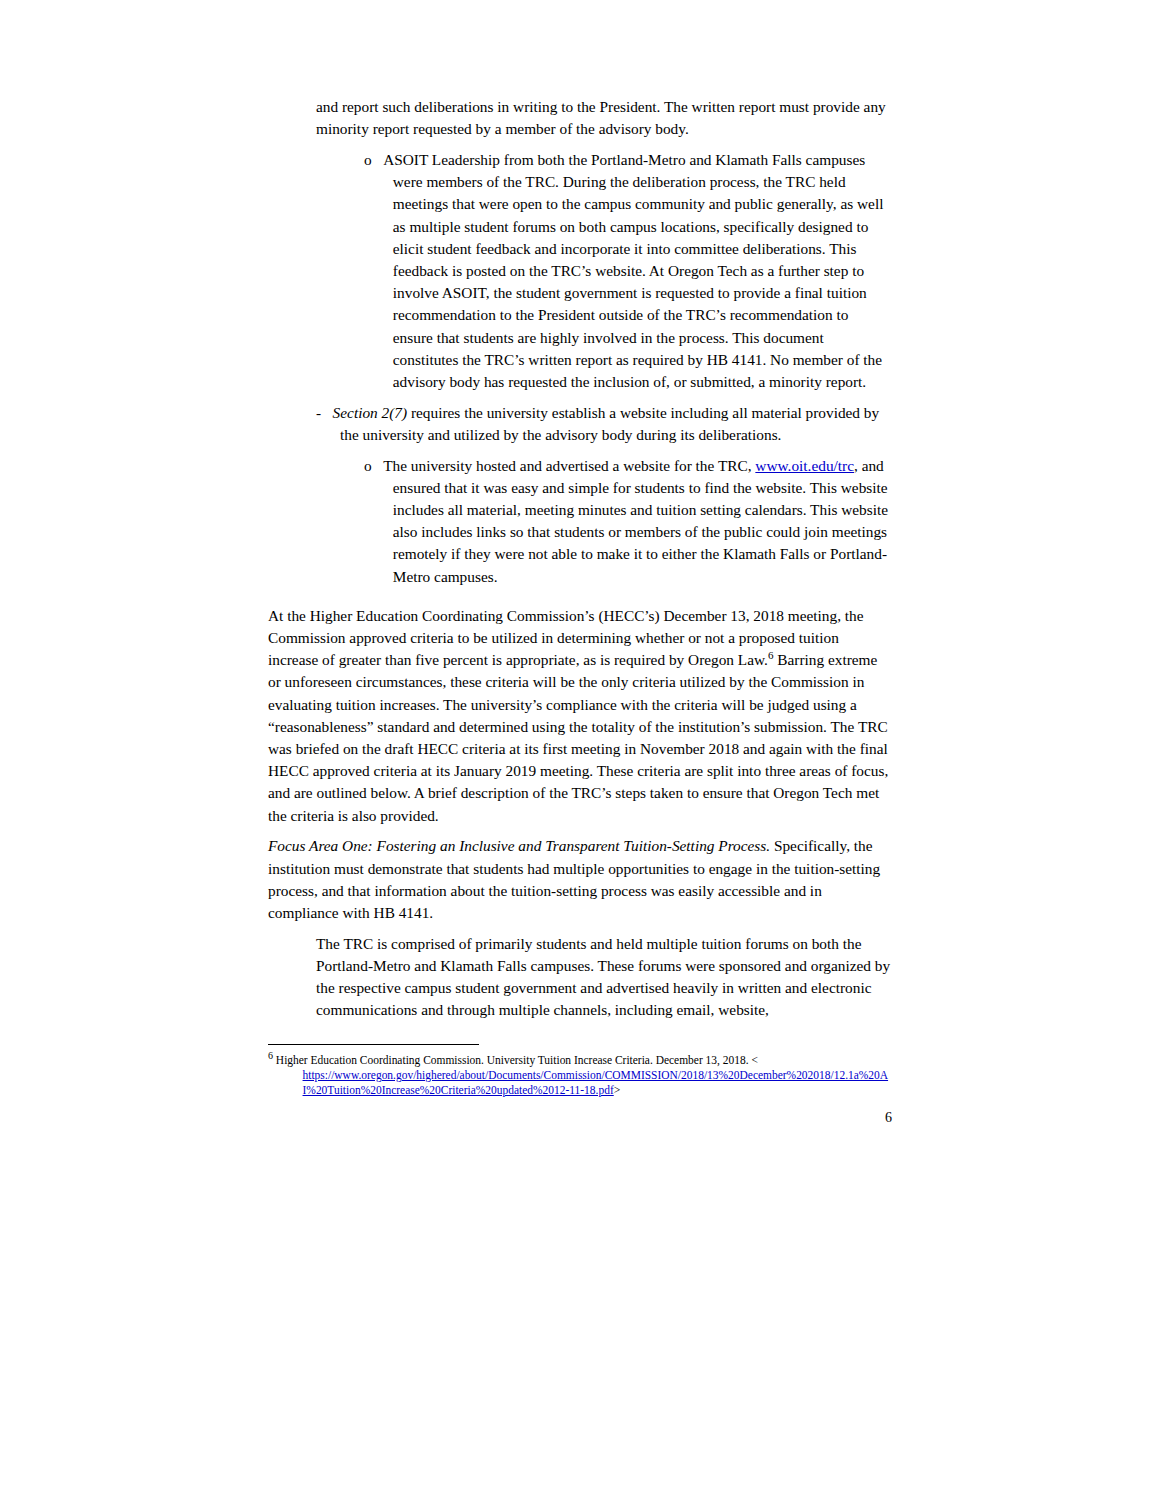and report such deliberations in writing to the President. The written report must provide any minority report requested by a member of the advisory body.
ASOIT Leadership from both the Portland-Metro and Klamath Falls campuses were members of the TRC. During the deliberation process, the TRC held meetings that were open to the campus community and public generally, as well as multiple student forums on both campus locations, specifically designed to elicit student feedback and incorporate it into committee deliberations. This feedback is posted on the TRC’s website. At Oregon Tech as a further step to involve ASOIT, the student government is requested to provide a final tuition recommendation to the President outside of the TRC’s recommendation to ensure that students are highly involved in the process. This document constitutes the TRC’s written report as required by HB 4141. No member of the advisory body has requested the inclusion of, or submitted, a minority report.
Section 2(7) requires the university establish a website including all material provided by the university and utilized by the advisory body during its deliberations.
The university hosted and advertised a website for the TRC, www.oit.edu/trc, and ensured that it was easy and simple for students to find the website. This website includes all material, meeting minutes and tuition setting calendars. This website also includes links so that students or members of the public could join meetings remotely if they were not able to make it to either the Klamath Falls or Portland-Metro campuses.
At the Higher Education Coordinating Commission’s (HECC’s) December 13, 2018 meeting, the Commission approved criteria to be utilized in determining whether or not a proposed tuition increase of greater than five percent is appropriate, as is required by Oregon Law.6 Barring extreme or unforeseen circumstances, these criteria will be the only criteria utilized by the Commission in evaluating tuition increases. The university’s compliance with the criteria will be judged using a “reasonableness” standard and determined using the totality of the institution’s submission. The TRC was briefed on the draft HECC criteria at its first meeting in November 2018 and again with the final HECC approved criteria at its January 2019 meeting. These criteria are split into three areas of focus, and are outlined below. A brief description of the TRC’s steps taken to ensure that Oregon Tech met the criteria is also provided.
Focus Area One: Fostering an Inclusive and Transparent Tuition-Setting Process. Specifically, the institution must demonstrate that students had multiple opportunities to engage in the tuition-setting process, and that information about the tuition-setting process was easily accessible and in compliance with HB 4141.
The TRC is comprised of primarily students and held multiple tuition forums on both the Portland-Metro and Klamath Falls campuses. These forums were sponsored and organized by the respective campus student government and advertised heavily in written and electronic communications and through multiple channels, including email, website,
6 Higher Education Coordinating Commission. University Tuition Increase Criteria. December 13, 2018. < https://www.oregon.gov/highered/about/Documents/Commission/COMMISSION/2018/13%20December%202018/12.1a%20AI%20Tuition%20Increase%20Criteria%20updated%2012-11-18.pdf>
6